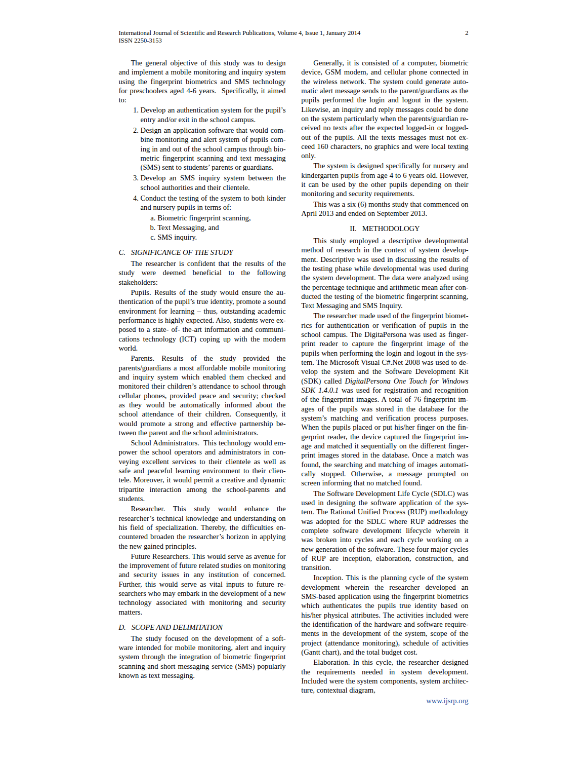International Journal of Scientific and Research Publications, Volume 4, Issue 1, January 2014
ISSN 2250-3153
2
The general objective of this study was to design and implement a mobile monitoring and inquiry system using the fingerprint biometrics and SMS technology for preschoolers aged 4-6 years. Specifically, it aimed to:
Develop an authentication system for the pupil’s entry and/or exit in the school campus.
Design an application software that would combine monitoring and alert system of pupils coming in and out of the school campus through biometric fingerprint scanning and text messaging (SMS) sent to students’ parents or guardians.
Develop an SMS inquiry system between the school authorities and their clientele.
Conduct the testing of the system to both kinder and nursery pupils in terms of:
Biometric fingerprint scanning,
Text Messaging, and
SMS inquiry.
C. SIGNIFICANCE OF THE STUDY
The researcher is confident that the results of the study were deemed beneficial to the following stakeholders:
Pupils. Results of the study would ensure the authentication of the pupil’s true identity, promote a sound environment for learning – thus, outstanding academic performance is highly expected. Also, students were exposed to a state- of- the-art information and communications technology (ICT) coping up with the modern world.
Parents. Results of the study provided the parents/guardians a most affordable mobile monitoring and inquiry system which enabled them checked and monitored their children’s attendance to school through cellular phones, provided peace and security; checked as they would be automatically informed about the school attendance of their children. Consequently, it would promote a strong and effective partnership between the parent and the school administrators.
School Administrators. This technology would empower the school operators and administrators in conveying excellent services to their clientele as well as safe and peaceful learning environment to their clientele. Moreover, it would permit a creative and dynamic tripartite interaction among the school-parents and students.
Researcher. This study would enhance the researcher’s technical knowledge and understanding on his field of specialization. Thereby, the difficulties encountered broaden the researcher’s horizon in applying the new gained principles.
Future Researchers. This would serve as avenue for the improvement of future related studies on monitoring and security issues in any institution of concerned. Further, this would serve as vital inputs to future researchers who may embark in the development of a new technology associated with monitoring and security matters.
D. SCOPE AND DELIMITATION
The study focused on the development of a software intended for mobile monitoring, alert and inquiry system through the integration of biometric fingerprint scanning and short messaging service (SMS) popularly known as text messaging.
Generally, it is consisted of a computer, biometric device, GSM modem, and cellular phone connected in the wireless network. The system could generate automatic alert message sends to the parent/guardians as the pupils performed the login and logout in the system. Likewise, an inquiry and reply messages could be done on the system particularly when the parents/guardian received no texts after the expected logged-in or logged-out of the pupils. All the texts messages must not exceed 160 characters, no graphics and were local texting only.
The system is designed specifically for nursery and kindergarten pupils from age 4 to 6 years old. However, it can be used by the other pupils depending on their monitoring and security requirements.
This was a six (6) months study that commenced on April 2013 and ended on September 2013.
II. METHODOLOGY
This study employed a descriptive developmental method of research in the context of system development. Descriptive was used in discussing the results of the testing phase while developmental was used during the system development. The data were analyzed using the percentage technique and arithmetic mean after conducted the testing of the biometric fingerprint scanning, Text Messaging and SMS Inquiry.
The researcher made used of the fingerprint biometrics for authentication or verification of pupils in the school campus. The DigitaPersona was used as fingerprint reader to capture the fingerprint image of the pupils when performing the login and logout in the system. The Microsoft Visual C#.Net 2008 was used to develop the system and the Software Development Kit (SDK) called DigitalPersona One Touch for Windows SDK 1.4.0.1 was used for registration and recognition of the fingerprint images. A total of 76 fingerprint images of the pupils was stored in the database for the system’s matching and verification process purposes. When the pupils placed or put his/her finger on the fingerprint reader, the device captured the fingerprint image and matched it sequentially on the different fingerprint images stored in the database. Once a match was found, the searching and matching of images automatically stopped. Otherwise, a message prompted on screen informing that no matched found.
The Software Development Life Cycle (SDLC) was used in designing the software application of the system. The Rational Unified Process (RUP) methodology was adopted for the SDLC where RUP addresses the complete software development lifecycle wherein it was broken into cycles and each cycle working on a new generation of the software. These four major cycles of RUP are inception, elaboration, construction, and transition.
Inception. This is the planning cycle of the system development wherein the researcher developed an SMS-based application using the fingerprint biometrics which authenticates the pupils true identity based on his/her physical attributes. The activities included were the identification of the hardware and software requirements in the development of the system, scope of the project (attendance monitoring), schedule of activities (Gantt chart), and the total budget cost.
Elaboration. In this cycle, the researcher designed the requirements needed in system development. Included were the system components, system architecture, contextual diagram,
www.ijsrp.org